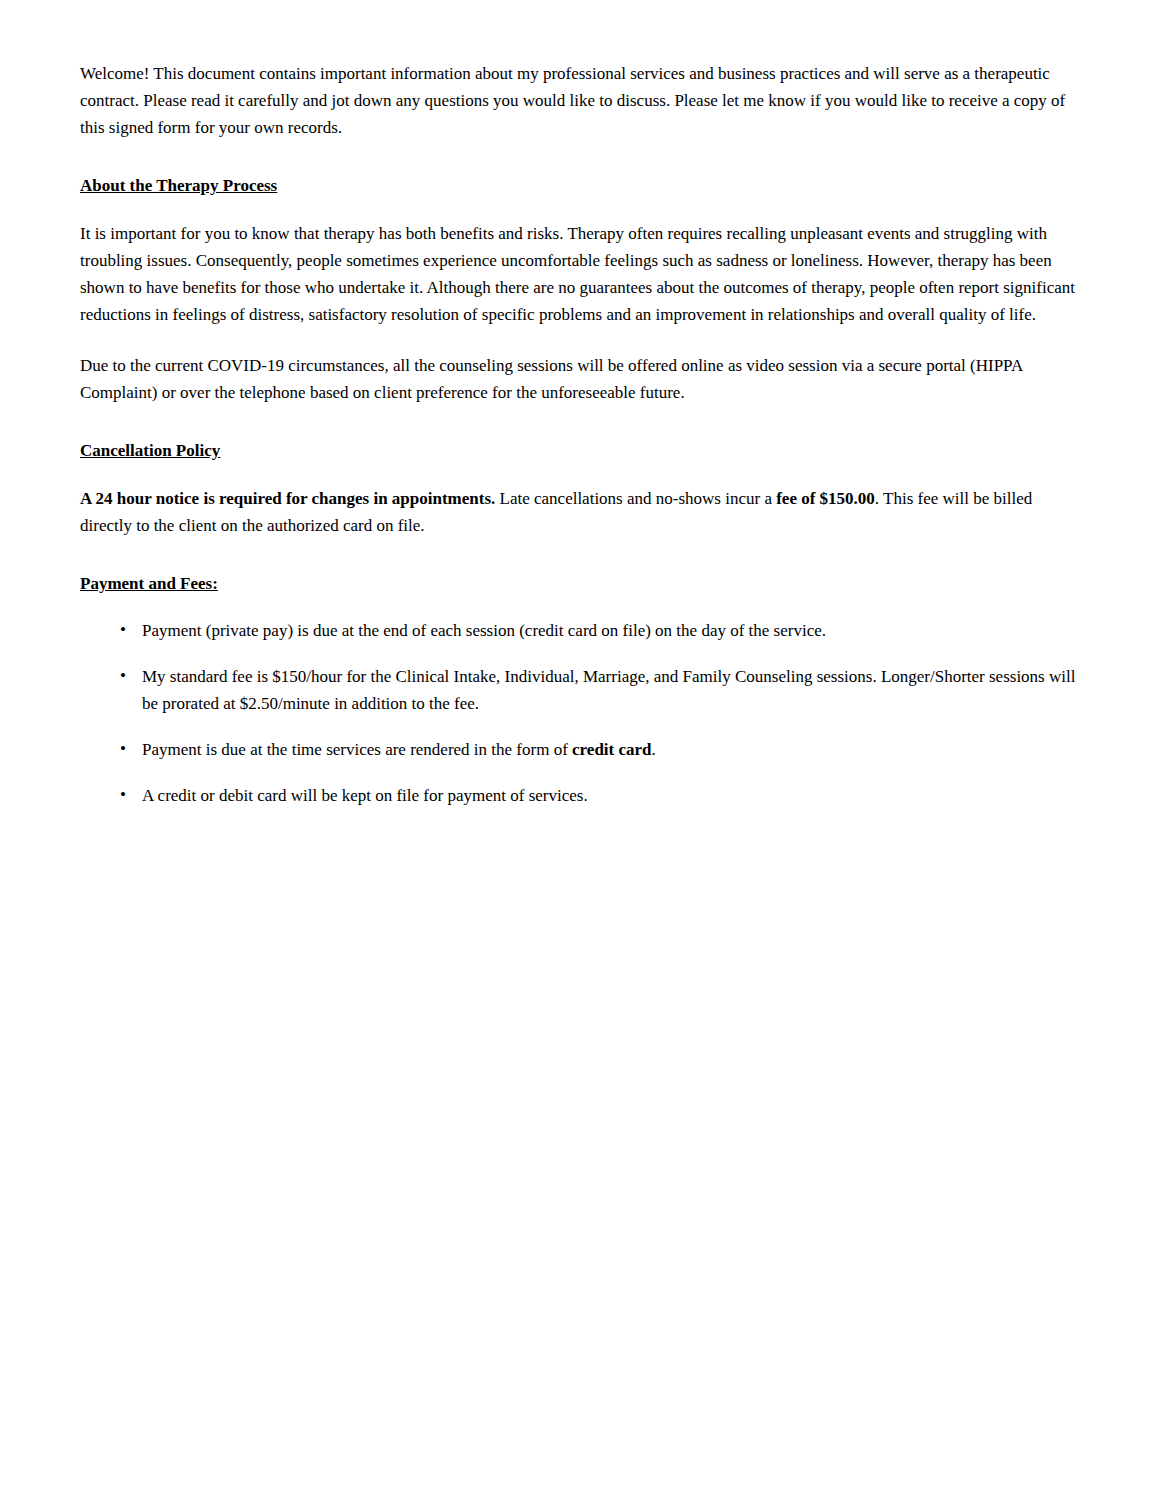Welcome! This document contains important information about my professional services and business practices and will serve as a therapeutic contract. Please read it carefully and jot down any questions you would like to discuss. Please let me know if you would like to receive a copy of this signed form for your own records.
About the Therapy Process
It is important for you to know that therapy has both benefits and risks. Therapy often requires recalling unpleasant events and struggling with troubling issues. Consequently, people sometimes experience uncomfortable feelings such as sadness or loneliness. However, therapy has been shown to have benefits for those who undertake it. Although there are no guarantees about the outcomes of therapy, people often report significant reductions in feelings of distress, satisfactory resolution of specific problems and an improvement in relationships and overall quality of life.
Due to the current COVID-19 circumstances, all the counseling sessions will be offered online as video session via a secure portal (HIPPA Complaint) or over the telephone based on client preference for the unforeseeable future.
Cancellation Policy
A 24 hour notice is required for changes in appointments. Late cancellations and no-shows incur a fee of $150.00. This fee will be billed directly to the client on the authorized card on file.
Payment and Fees:
Payment (private pay) is due at the end of each session (credit card on file) on the day of the service.
My standard fee is $150/hour for the Clinical Intake, Individual, Marriage, and Family Counseling sessions. Longer/Shorter sessions will be prorated at $2.50/minute in addition to the fee.
Payment is due at the time services are rendered in the form of credit card.
A credit or debit card will be kept on file for payment of services.